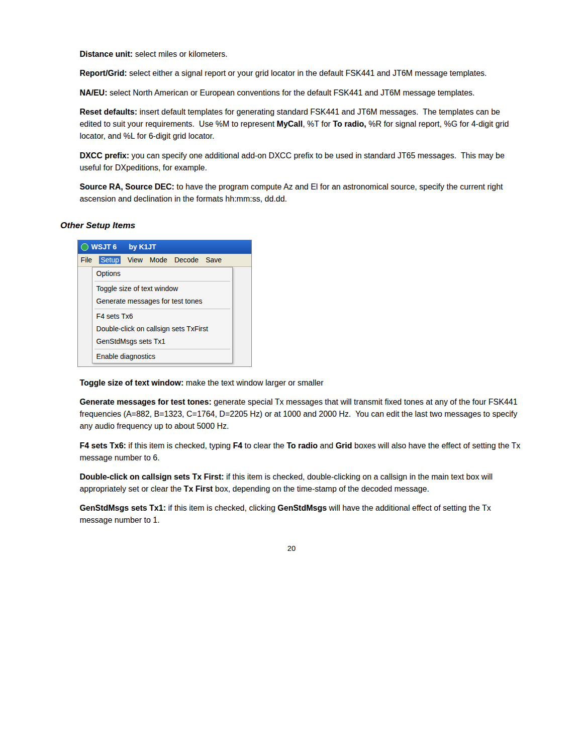Distance unit: select miles or kilometers.
Report/Grid: select either a signal report or your grid locator in the default FSK441 and JT6M message templates.
NA/EU: select North American or European conventions for the default FSK441 and JT6M message templates.
Reset defaults: insert default templates for generating standard FSK441 and JT6M messages. The templates can be edited to suit your requirements. Use %M to represent MyCall, %T for To radio, %R for signal report, %G for 4-digit grid locator, and %L for 6-digit grid locator.
DXCC prefix: you can specify one additional add-on DXCC prefix to be used in standard JT65 messages. This may be useful for DXpeditions, for example.
Source RA, Source DEC: to have the program compute Az and El for an astronomical source, specify the current right ascension and declination in the formats hh:mm:ss, dd.dd.
Other Setup Items
WSJT 6 by K1JT
File Setup View Mode Decode Save
Options
Toggle size of text window
Generate messages for test tones
F4 sets Tx6
Double-click on callsign sets TxFirst
GenStdMsgs sets Tx1
Enable diagnostics
Toggle size of text window: make the text window larger or smaller
Generate messages for test tones: generate special Tx messages that will transmit fixed tones at any of the four FSK441 frequencies (A=882, B=1323, C=1764, D=2205 Hz) or at 1000 and 2000 Hz. You can edit the last two messages to specify any audio frequency up to about 5000 Hz.
F4 sets Tx6: if this item is checked, typing F4 to clear the To radio and Grid boxes will also have the effect of setting the Tx message number to 6.
Double-click on callsign sets Tx First: if this item is checked, double-clicking on a callsign in the main text box will appropriately set or clear the Tx First box, depending on the time-stamp of the decoded message.
GenStdMsgs sets Tx1: if this item is checked, clicking GenStdMsgs will have the additional effect of setting the Tx message number to 1.
20